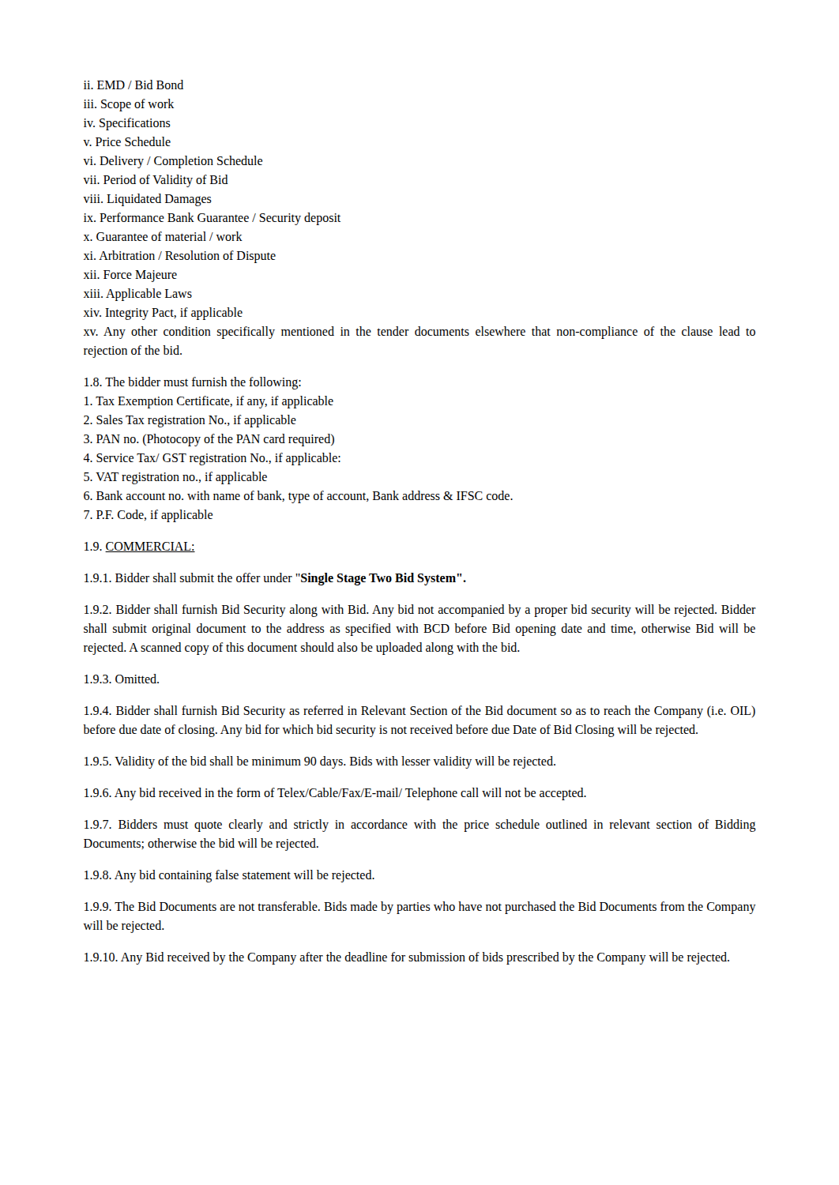ii. EMD / Bid Bond
iii. Scope of work
iv. Specifications
v. Price Schedule
vi. Delivery / Completion Schedule
vii. Period of Validity of Bid
viii. Liquidated Damages
ix. Performance Bank Guarantee / Security deposit
x. Guarantee of material / work
xi. Arbitration / Resolution of Dispute
xii. Force Majeure
xiii. Applicable Laws
xiv. Integrity Pact, if applicable
xv. Any other condition specifically mentioned in the tender documents elsewhere that non-compliance of the clause lead to rejection of the bid.
1.8. The bidder must furnish the following:
1. Tax Exemption Certificate, if any, if applicable
2. Sales Tax registration No., if applicable
3. PAN no. (Photocopy of the PAN card required)
4. Service Tax/ GST registration No., if applicable:
5. VAT registration no., if applicable
6. Bank account no. with name of bank, type of account, Bank address & IFSC code.
7. P.F. Code, if applicable
1.9. COMMERCIAL:
1.9.1. Bidder shall submit the offer under "Single Stage Two Bid System".
1.9.2. Bidder shall furnish Bid Security along with Bid. Any bid not accompanied by a proper bid security will be rejected. Bidder shall submit original document to the address as specified with BCD before Bid opening date and time, otherwise Bid will be rejected. A scanned copy of this document should also be uploaded along with the bid.
1.9.3. Omitted.
1.9.4. Bidder shall furnish Bid Security as referred in Relevant Section of the Bid document so as to reach the Company (i.e. OIL) before due date of closing. Any bid for which bid security is not received before due Date of Bid Closing will be rejected.
1.9.5. Validity of the bid shall be minimum 90 days. Bids with lesser validity will be rejected.
1.9.6. Any bid received in the form of Telex/Cable/Fax/E-mail/ Telephone call will not be accepted.
1.9.7. Bidders must quote clearly and strictly in accordance with the price schedule outlined in relevant section of Bidding Documents; otherwise the bid will be rejected.
1.9.8. Any bid containing false statement will be rejected.
1.9.9. The Bid Documents are not transferable. Bids made by parties who have not purchased the Bid Documents from the Company will be rejected.
1.9.10. Any Bid received by the Company after the deadline for submission of bids prescribed by the Company will be rejected.